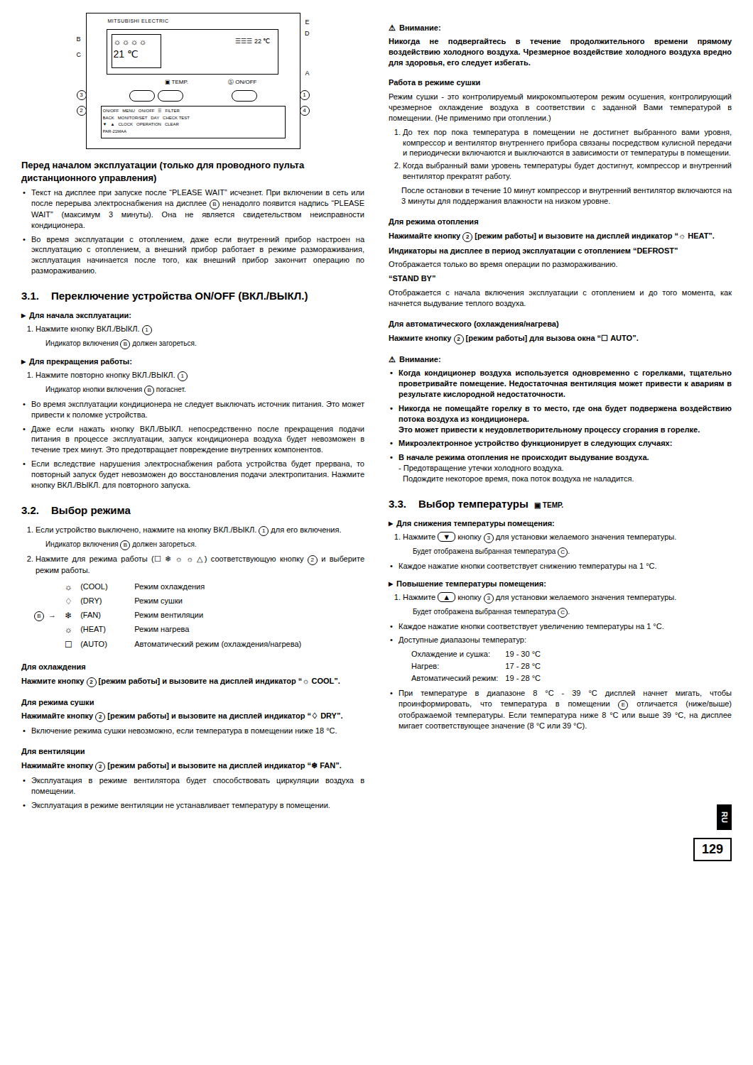MITSUBISHI ELECTRIC
☼☼☼☼
21 ℃
☰☰☰ 22 ℃
▣ TEMP.
Ⓢ ON/OFF
ON/OFF MENU ON/OFF ☰ FILTER
BACK MONITOR/SET DAY CHECK TEST
▼ ▲ CLOCK OPERATION CLEAR
PAR-21MAA
E D A B C 1 2 3 4
Перед началом эксплуатации (только для проводного пульта дистанционного управления)
Текст на дисплее при запуске после “PLEASE WAIT” исчезнет. При включении в сеть или после перерыва электроснабжения на дисплее B ненадолго появится надпись “PLEASE WAIT” (максимум 3 минуты). Она не является свидетельством неисправности кондиционера.
Во время эксплуатации с отоплением, даже если внутренний прибор настроен на эксплуатацию с отоплением, а внешний прибор работает в режиме размораживания, эксплуатация начинается после того, как внешний прибор закончит операцию по размораживанию.
3.1. Переключение устройства ON/OFF (ВКЛ./ВЫКЛ.)
Для начала эксплуатации:
Нажмите кнопку ВКЛ./ВЫКЛ. 1
Индикатор включения B должен загореться.
Для прекращения работы:
Нажмите повторно кнопку ВКЛ./ВЫКЛ. 1
Индикатор кнопки включения B погаснет.
Во время эксплуатации кондиционера не следует выключать источник питания. Это может привести к поломке устройства.
Даже если нажать кнопку ВКЛ./ВЫКЛ. непосредственно после прекращения подачи питания в процессе эксплуатации, запуск кондиционера воздуха будет невозможен в течение трех минут. Это предотвращает повреждение внутренних компонентов.
Если вследствие нарушения электроснабжения работа устройства будет прервана, то повторный запуск будет невозможен до восстановления подачи электропитания. Нажмите кнопку ВКЛ./ВЫКЛ. для повторного запуска.
3.2. Выбор режима
Если устройство выключено, нажмите на кнопку ВКЛ./ВЫКЛ. 1 для его включения.
Индикатор включения B должен загореться.
Нажмите для режима работы (☐ ❄ ☼ ☼ △) соответствующую кнопку 2 и выберите режим работы.
| B → | ☼ | (COOL) | Режим охлаждения |
| ♢ | (DRY) | Режим сушки |
| ❄ | (FAN) | Режим вентиляции |
| ☼ | (HEAT) | Режим нагрева |
| ☐ | (AUTO) | Автоматический режим (охлаждения/нагрева) |
Для охлаждения
Нажмите кнопку 2 [режим работы] и вызовите на дисплей индикатор “☼ COOL”.
Для режима сушки
Нажимайте кнопку 2 [режим работы] и вызовите на дисплей индикатор “♢ DRY”.
Включение режима сушки невозможно, если температура в помещении ниже 18 °C.
Для вентиляции
Нажимайте кнопку 2 [режим работы] и вызовите на дисплей индикатор “❄ FAN”.
Эксплуатация в режиме вентилятора будет способствовать циркуляции воздуха в помещении.
Эксплуатация в режиме вентиляции не устанавливает температуру в помещении.
Внимание:
Никогда не подвергайтесь в течение продолжительного времени прямому воздействию холодного воздуха. Чрезмерное воздействие холодного воздуха вредно для здоровья, его следует избегать.
Работа в режиме сушки
Режим сушки - это контролируемый микрокомпьютером режим осушения, контролирующий чрезмерное охлаждение воздуха в соответствии с заданной Вами температурой в помещении. (Не применимо при отоплении.)
До тех пор пока температура в помещении не достигнет выбранного вами уровня, компрессор и вентилятор внутреннего прибора связаны посредством кулисной передачи и периодически включаются и выключаются в зависимости от температуры в помещении.
Когда выбранный вами уровень температуры будет достигнут, компрессор и внутренний вентилятор прекратят работу.
После остановки в течение 10 минут компрессор и внутренний вентилятор включаются на 3 минуты для поддержания влажности на низком уровне.
Для режима отопления
Нажимайте кнопку 2 [режим работы] и вызовите на дисплей индикатор “☼ HEAT”.
Индикаторы на дисплее в период эксплуатации с отоплением “DEFROST”
Отображается только во время операции по размораживанию.
“STAND BY”
Отображается с начала включения эксплуатации с отоплением и до того момента, как начнется выдувание теплого воздуха.
Для автоматического (охлаждения/нагрева)
Нажмите кнопку 2 [режим работы] для вызова окна “☐ AUTO”.
Внимание:
Когда кондиционер воздуха используется одновременно с горелками, тщательно проветривайте помещение. Недостаточная вентиляция может привести к авариям в результате кислородной недостаточности.
Никогда не помещайте горелку в то место, где она будет подвержена воздействию потока воздуха из кондиционера.
Это может привести к неудовлетворительному процессу сгорания в горелке.
Микроэлектронное устройство функционирует в следующих случаях:
В начале режима отопления не происходит выдувание воздуха.
- Предотвращение утечки холодного воздуха.
Подождите некоторое время, пока поток воздуха не наладится.
3.3. Выбор температуры ▣ TEMP.
Для снижения температуры помещения:
Нажмите ▼ кнопку 3 для установки желаемого значения температуры.
Будет отображена выбранная температура C.
Каждое нажатие кнопки соответствует снижению температуры на 1 °C.
Повышение температуры помещения:
Нажмите ▲ кнопку 3 для установки желаемого значения температуры.
Будет отображена выбранная температура C.
Каждое нажатие кнопки соответствует увеличению температуры на 1 °C.
Доступные диапазоны температур:
| Охлаждение и сушка: | 19 - 30 °C |
| Нагрев: | 17 - 28 °C |
| Автоматический режим: | 19 - 28 °C |
При температуре в диапазоне 8 °C - 39 °C дисплей начнет мигать, чтобы проинформировать, что температура в помещении E отличается (ниже/выше) отображаемой температуры. Если температура ниже 8 °C или выше 39 °C, на дисплее мигает соответствующее значение (8 °C или 39 °C).
RU
129